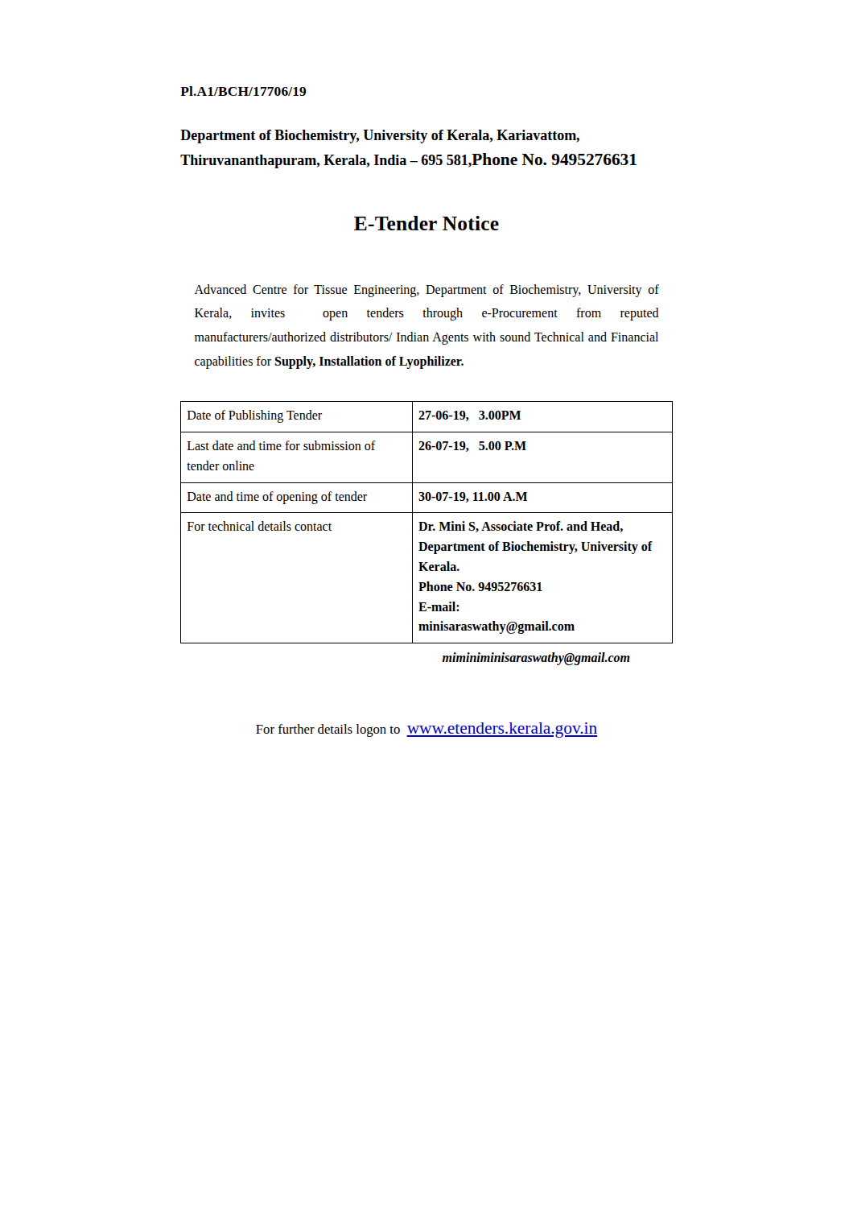Pl.A1/BCH/17706/19
Department of Biochemistry, University of Kerala, Kariavattom,
Thiruvananthapuram, Kerala, India – 695 581,Phone No. 9495276631
E-Tender Notice
Advanced Centre for Tissue Engineering, Department of Biochemistry, University of Kerala, invites open tenders through e-Procurement from reputed manufacturers/authorized distributors/ Indian Agents with sound Technical and Financial capabilities for Supply, Installation of Lyophilizer.
| Date of Publishing Tender | 27-06-19, 3.00PM |
| Last date and time for submission of tender online | 26-07-19, 5.00 P.M |
| Date and time of opening of tender | 30-07-19, 11.00 A.M |
| For technical details contact | Dr. Mini S, Associate Prof. and Head, Department of Biochemistry, University of Kerala. Phone No. 9495276631 E-mail: minisaraswathy@gmail.com |
miminiminisaraswathy@gmail.com
For further details logon to www.etenders.kerala.gov.in